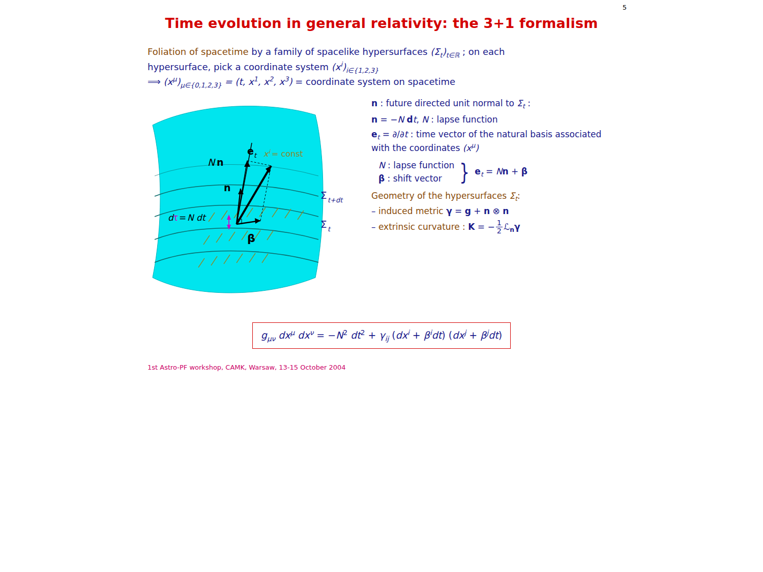5
Time evolution in general relativity: the 3+1 formalism
Foliation of spacetime by a family of spacelike hypersurfaces (Σt)t∈ℝ ; on each
hypersurface, pick a coordinate system (xi)i∈{1,2,3}
⟹ (xμ)μ∈{0,1,2,3} = (t, x1, x2, x3) = coordinate system on spacetime
N n e t x i = const n d τ = N dt β Σ t+dt Σ t
n : future directed unit normal to Σt :
n = −N dt, N : lapse function
et = ∂/∂t : time vector of the natural basis associated with the coordinates (xμ)
N : lapse function
β : shift vector
}
et = Nn + β
Geometry of the hypersurfaces Σt:
– induced metric γ = g + n ⊗ n
– extrinsic curvature : K = −12 ℒnγ
gμν dxμ dxν = −N2 dt2 + γij (dxi + βidt) (dxj + βjdt)
1st Astro-PF workshop, CAMK, Warsaw, 13-15 October 2004